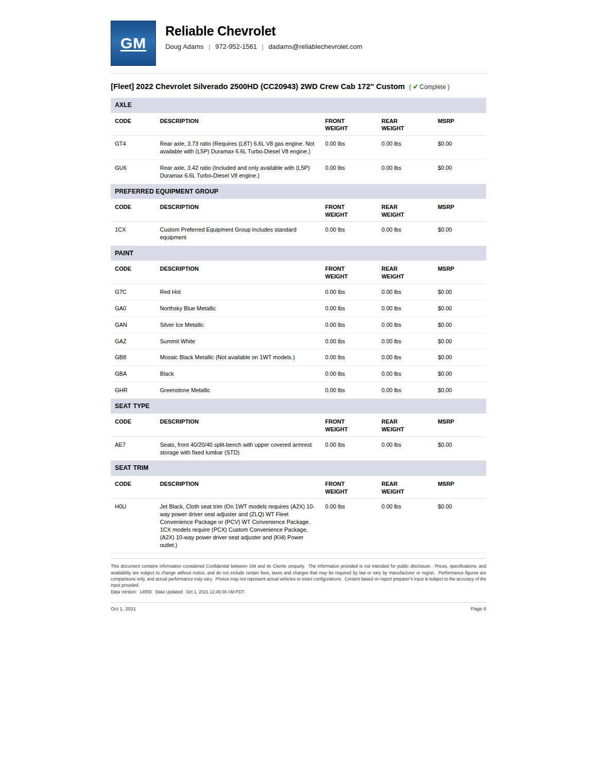GM
Reliable Chevrolet
Doug Adams | 972-952-1561 | dadams@reliablechevrolet.com
[Fleet] 2022 Chevrolet Silverado 2500HD (CC20943) 2WD Crew Cab 172" Custom ( ✔Complete )
| AXLE |
| CODE | DESCRIPTION | FRONT WEIGHT | REAR WEIGHT | MSRP |
| GT4 | Rear axle, 3.73 ratio (Requires (L8T) 6.6L V8 gas engine. Not available with (L5P) Duramax 6.6L Turbo-Diesel V8 engine.) | 0.00 lbs | 0.00 lbs | $0.00 |
| GU6 | Rear axle, 3.42 ratio (Included and only available with (L5P) Duramax 6.6L Turbo-Diesel V8 engine.) | 0.00 lbs | 0.00 lbs | $0.00 |
| PREFERRED EQUIPMENT GROUP |
| CODE | DESCRIPTION | FRONT WEIGHT | REAR WEIGHT | MSRP |
| 1CX | Custom Preferred Equipment Group includes standard equipment | 0.00 lbs | 0.00 lbs | $0.00 |
| PAINT |
| CODE | DESCRIPTION | FRONT WEIGHT | REAR WEIGHT | MSRP |
| G7C | Red Hot | 0.00 lbs | 0.00 lbs | $0.00 |
| GA0 | Northsky Blue Metallic | 0.00 lbs | 0.00 lbs | $0.00 |
| GAN | Silver Ice Metallic | 0.00 lbs | 0.00 lbs | $0.00 |
| GAZ | Summit White | 0.00 lbs | 0.00 lbs | $0.00 |
| GB8 | Mosaic Black Metallic (Not available on 1WT models.) | 0.00 lbs | 0.00 lbs | $0.00 |
| GBA | Black | 0.00 lbs | 0.00 lbs | $0.00 |
| GHR | Greenstone Metallic | 0.00 lbs | 0.00 lbs | $0.00 |
| SEAT TYPE |
| CODE | DESCRIPTION | FRONT WEIGHT | REAR WEIGHT | MSRP |
| AE7 | Seats, front 40/20/40 split-bench with upper covered armrest storage with fixed lumbar (STD) | 0.00 lbs | 0.00 lbs | $0.00 |
| SEAT TRIM |
| CODE | DESCRIPTION | FRONT WEIGHT | REAR WEIGHT | MSRP |
| H0U | Jet Black, Cloth seat trim (On 1WT models requires (A2X) 10-way power driver seat adjuster and (ZLQ) WT Fleet Convenience Package or (PCV) WT Convenience Package. 1CX models require (PCX) Custom Convenience Package, (A2X) 10-way power driver seat adjuster and (KI4) Power outlet.) | 0.00 lbs | 0.00 lbs | $0.00 |
This document contains information considered Confidential between GM and its Clients uniquely. The information provided is not intended for public disclosure. Prices, specifications, and availability are subject to change without notice, and do not include certain fees, taxes and charges that may be required by law or vary by manufacturer or region. Performance figures are comparisons only, and actual performance may vary. Photos may not represent actual vehicles or exact configurations. Content based on report preparer’s input is subject to the accuracy of the input provided.
Data Version: 14830. Data Updated: Oct 1, 2021 12:45:00 AM PDT.
Oct 1, 2021
Page 6